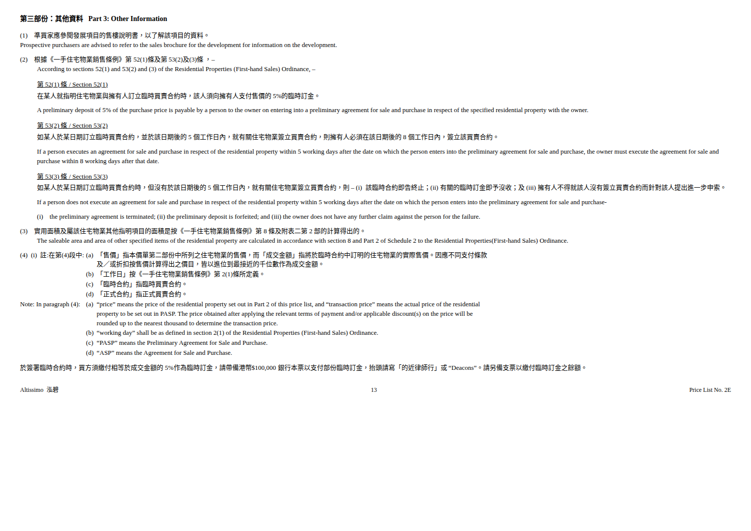第三部份：其他資料 Part 3: Other Information
(1) 準買家應參閱發展項目的售樓說明書，以了解該項目的資料。
Prospective purchasers are advised to refer to the sales brochure for the development for information on the development.
(2) 根據《一手住宅物業銷售條例》第 52(1)條及第 53(2)及(3)條 ，–
According to sections 52(1) and 53(2) and (3) of the Residential Properties (First-hand Sales) Ordinance, –
第 52(1) 條 / Section 52(1)
在某人就指明住宅物業與擁有人訂立臨時買賣合約時，該人須向擁有人支付售價的 5%的臨時訂金。
A preliminary deposit of 5% of the purchase price is payable by a person to the owner on entering into a preliminary agreement for sale and purchase in respect of the specified residential property with the owner.
第 53(2) 條 / Section 53(2)
如某人於某日期訂立臨時買賣合約，並於該日期後的 5 個工作日內，就有關住宅物業簽立買賣合約，則擁有人必須在該日期後的 8 個工作日內，簽立該買賣合約。
If a person executes an agreement for sale and purchase in respect of the residential property within 5 working days after the date on which the person enters into the preliminary agreement for sale and purchase, the owner must execute the agreement for sale and purchase within 8 working days after that date.
第 53(3) 條 / Section 53(3)
如某人於某日期訂立臨時買賣合約時，但沒有於該日期後的 5 個工作日內，就有關住宅物業簽立買賣合約，則 – (i) 該臨時合約即告終止；(ii) 有關的臨時訂金即予沒收；及 (iii) 擁有人不得就該人沒有簽立買賣合約而針對該人提出進一步申索。
If a person does not execute an agreement for sale and purchase in respect of the residential property within 5 working days after the date on which the person enters into the preliminary agreement for sale and purchase-
(i) the preliminary agreement is terminated; (ii) the preliminary deposit is forfeited; and (iii) the owner does not have any further claim against the person for the failure.
(3) 實用面積及屬該住宅物業其他指明項目的面積是按《一手住宅物業銷售條例》第 8 條及附表二第 2 部的計算得出的。
The saleable area and area of other specified items of the residential property are calculated in accordance with section 8 and Part 2 of Schedule 2 to the Residential Properties(First-hand Sales) Ordinance.
| (4) (i) 註:在第(4)段中: | (a) | 「售價」指本價單第二部份中所列之住宅物業的售價，而「成交金額」指將於臨時合約中訂明的住宅物業的實際售價。因應不同支付條款 及／或折扣按售價計算得出之價目，皆以進位到最接近的千位數作為成交金額。 |
| | (b) | 「工作日」按《一手住宅物業銷售條例》第 2(1)條所定義。 |
| | (c) | 「臨時合約」指臨時買賣合約。 |
| | (d) | 「正式合約」指正式買賣合約。 |
| Note: In paragraph (4): | (a) | “price” means the price of the residential property set out in Part 2 of this price list, and “transaction price” means the actual price of the residential property to be set out in PASP. The price obtained after applying the relevant terms of payment and/or applicable discount(s) on the price will be rounded up to the nearest thousand to determine the transaction price. |
| | (b) | “working day” shall be as defined in section 2(1) of the Residential Properties (First-hand Sales) Ordinance. |
| | (c) | “PASP” means the Preliminary Agreement for Sale and Purchase. |
| | (d) | “ASP” means the Agreement for Sale and Purchase. |
於簽署臨時合約時，買方須繳付相等於成交金額的 5%作為臨時訂金，請帶備港幣$100,000 銀行本票以支付部份臨時訂金，抬頭請寫「的近律師行」或 “Deacons”。請另備支票以繳付臨時訂金之餘額。
Altissimo 泓碧
13
Price List No. 2E